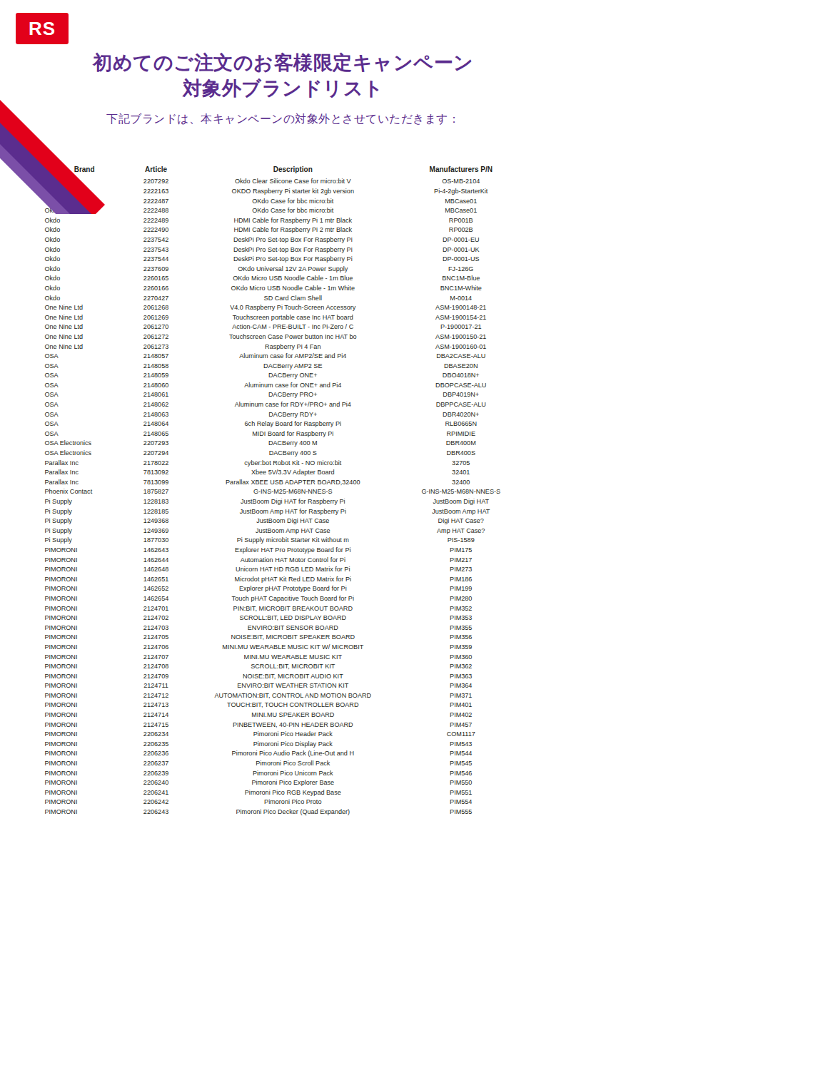RS
初めてのご注文のお客様限定キャンペーン
対象外ブランドリスト
下記ブランドは、本キャンペーンの対象外とさせていただきます：
| Brand | Article | Description | Manufacturers P/N |
| --- | --- | --- | --- |
| Okdo | 2207292 | Okdo Clear Silicone Case for micro:bit V | OS-MB-2104 |
| Okdo | 2222163 | OKDO Raspberry Pi starter kit 2gb version | Pi-4-2gb-StarterKit |
| Okdo | 2222487 | OKdo Case for bbc micro:bit | MBCase01 |
| Okdo | 2222488 | OKdo Case for bbc micro:bit | MBCase01 |
| Okdo | 2222489 | HDMI Cable for Raspberry Pi 1 mtr Black | RP001B |
| Okdo | 2222490 | HDMI Cable for Raspberry Pi 2 mtr Black | RP002B |
| Okdo | 2237542 | DeskPi Pro Set-top Box For Raspberry Pi | DP-0001-EU |
| Okdo | 2237543 | DeskPi Pro Set-top Box For Raspberry Pi | DP-0001-UK |
| Okdo | 2237544 | DeskPi Pro Set-top Box For Raspberry Pi | DP-0001-US |
| Okdo | 2237609 | OKdo Universal 12V 2A Power Supply | FJ-126G |
| Okdo | 2260165 | OKdo Micro USB Noodle Cable - 1m Blue | BNC1M-Blue |
| Okdo | 2260166 | OKdo Micro USB Noodle Cable - 1m White | BNC1M-White |
| Okdo | 2270427 | SD Card Clam Shell | M-0014 |
| One Nine Ltd | 2061268 | V4.0 Raspberry Pi Touch-Screen Accessory | ASM-1900148-21 |
| One Nine Ltd | 2061269 | Touchscreen portable case Inc HAT board | ASM-1900154-21 |
| One Nine Ltd | 2061270 | Action-CAM - PRE-BUILT - Inc Pi-Zero / C | P-1900017-21 |
| One Nine Ltd | 2061272 | Touchscreen Case Power button Inc HAT bo | ASM-1900150-21 |
| One Nine Ltd | 2061273 | Raspberry Pi 4 Fan | ASM-1900160-01 |
| OSA | 2148057 | Aluminum case for AMP2/SE and Pi4 | DBA2CASE-ALU |
| OSA | 2148058 | DACBerry AMP2 SE | DBASE20N |
| OSA | 2148059 | DACBerry ONE+ | DBO4018N+ |
| OSA | 2148060 | Aluminum case for ONE+ and Pi4 | DBOPCASE-ALU |
| OSA | 2148061 | DACBerry PRO+ | DBP4019N+ |
| OSA | 2148062 | Aluminum case for RDY+/PRO+ and Pi4 | DBPPCASE-ALU |
| OSA | 2148063 | DACBerry RDY+ | DBR4020N+ |
| OSA | 2148064 | 6ch Relay Board for Raspberry Pi | RLB0665N |
| OSA | 2148065 | MIDI Board for Raspberry Pi | RPIMIDIE |
| OSA Electronics | 2207293 | DACBerry 400 M | DBR400M |
| OSA Electronics | 2207294 | DACBerry 400 S | DBR400S |
| Parallax Inc | 2178022 | cyber:bot Robot Kit - NO micro:bit | 32705 |
| Parallax Inc | 7813092 | Xbee 5V/3.3V Adapter Board | 32401 |
| Parallax Inc | 7813099 | Parallax XBEE USB ADAPTER BOARD,32400 | 32400 |
| Phoenix Contact | 1875827 | G-INS-M25-M68N-NNES-S | G-INS-M25-M68N-NNES-S |
| Pi Supply | 1228183 | JustBoom Digi HAT for Raspberry Pi | JustBoom Digi HAT |
| Pi Supply | 1228185 | JustBoom Amp HAT for Raspberry Pi | JustBoom Amp HAT |
| Pi Supply | 1249368 | JustBoom Digi HAT Case | Digi HAT Case? |
| Pi Supply | 1249369 | JustBoom Amp HAT Case | Amp HAT Case? |
| Pi Supply | 1877030 | Pi Supply microbit Starter Kit without m | PIS-1589 |
| PIMORONI | 1462643 | Explorer HAT Pro Prototype Board for Pi | PIM175 |
| PIMORONI | 1462644 | Automation HAT Motor Control for Pi | PIM217 |
| PIMORONI | 1462648 | Unicorn HAT HD RGB LED Matrix for Pi | PIM273 |
| PIMORONI | 1462651 | Microdot pHAT Kit Red LED Matrix for Pi | PIM186 |
| PIMORONI | 1462652 | Explorer pHAT Prototype Board for Pi | PIM199 |
| PIMORONI | 1462654 | Touch pHAT Capacitive Touch Board for Pi | PIM280 |
| PIMORONI | 2124701 | PIN:BIT, MICROBIT BREAKOUT BOARD | PIM352 |
| PIMORONI | 2124702 | SCROLL:BIT, LED DISPLAY BOARD | PIM353 |
| PIMORONI | 2124703 | ENVIRO:BIT SENSOR BOARD | PIM355 |
| PIMORONI | 2124705 | NOISE:BIT, MICROBIT SPEAKER BOARD | PIM356 |
| PIMORONI | 2124706 | MINI.MU WEARABLE MUSIC KIT W/ MICROBIT | PIM359 |
| PIMORONI | 2124707 | MINI.MU WEARABLE MUSIC KIT | PIM360 |
| PIMORONI | 2124708 | SCROLL:BIT, MICROBIT KIT | PIM362 |
| PIMORONI | 2124709 | NOISE:BIT, MICROBIT AUDIO KIT | PIM363 |
| PIMORONI | 2124711 | ENVIRO:BIT WEATHER STATION KIT | PIM364 |
| PIMORONI | 2124712 | AUTOMATION:BIT, CONTROL AND MOTION BOARD | PIM371 |
| PIMORONI | 2124713 | TOUCH:BIT, TOUCH CONTROLLER BOARD | PIM401 |
| PIMORONI | 2124714 | MINI.MU SPEAKER BOARD | PIM402 |
| PIMORONI | 2124715 | PINBETWEEN, 40-PIN HEADER BOARD | PIM457 |
| PIMORONI | 2206234 | Pimoroni Pico Header Pack | COM1117 |
| PIMORONI | 2206235 | Pimoroni Pico Display Pack | PIM543 |
| PIMORONI | 2206236 | Pimoroni Pico Audio Pack (Line-Out and H | PIM544 |
| PIMORONI | 2206237 | Pimoroni Pico Scroll Pack | PIM545 |
| PIMORONI | 2206239 | Pimoroni Pico Unicorn Pack | PIM546 |
| PIMORONI | 2206240 | Pimoroni Pico Explorer Base | PIM550 |
| PIMORONI | 2206241 | Pimoroni Pico RGB Keypad Base | PIM551 |
| PIMORONI | 2206242 | Pimoroni Pico Proto | PIM554 |
| PIMORONI | 2206243 | Pimoroni Pico Decker (Quad Expander) | PIM555 |